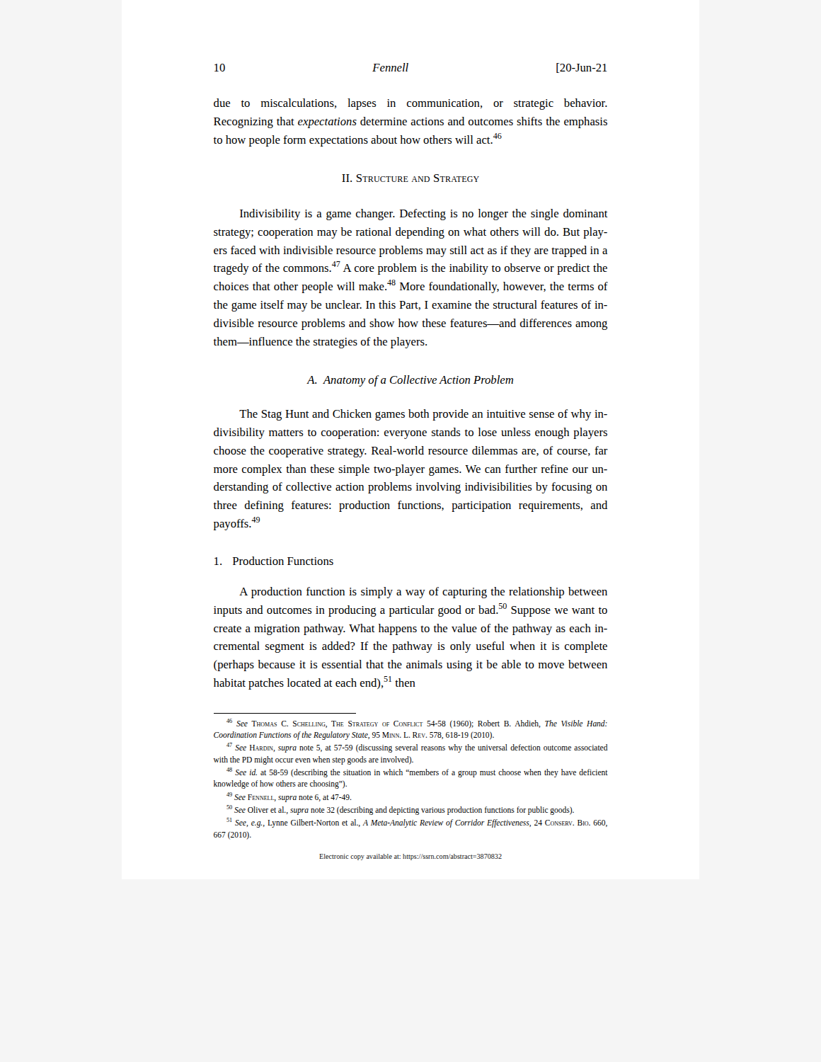10 Fennell [20-Jun-21
due to miscalculations, lapses in communication, or strategic behavior. Recognizing that expectations determine actions and outcomes shifts the emphasis to how people form expectations about how others will act.46
II. Structure and Strategy
Indivisibility is a game changer. Defecting is no longer the single dominant strategy; cooperation may be rational depending on what others will do. But players faced with indivisible resource problems may still act as if they are trapped in a tragedy of the commons.47 A core problem is the inability to observe or predict the choices that other people will make.48 More foundationally, however, the terms of the game itself may be unclear. In this Part, I examine the structural features of indivisible resource problems and show how these features—and differences among them—influence the strategies of the players.
A. Anatomy of a Collective Action Problem
The Stag Hunt and Chicken games both provide an intuitive sense of why indivisibility matters to cooperation: everyone stands to lose unless enough players choose the cooperative strategy. Real-world resource dilemmas are, of course, far more complex than these simple two-player games. We can further refine our understanding of collective action problems involving indivisibilities by focusing on three defining features: production functions, participation requirements, and payoffs.49
1. Production Functions
A production function is simply a way of capturing the relationship between inputs and outcomes in producing a particular good or bad.50 Suppose we want to create a migration pathway. What happens to the value of the pathway as each incremental segment is added? If the pathway is only useful when it is complete (perhaps because it is essential that the animals using it be able to move between habitat patches located at each end),51 then
46 See Thomas C. Schelling, The Strategy of Conflict 54-58 (1960); Robert B. Ahdieh, The Visible Hand: Coordination Functions of the Regulatory State, 95 Minn. L. Rev. 578, 618-19 (2010).
47 See Hardin, supra note 5, at 57-59 (discussing several reasons why the universal defection outcome associated with the PD might occur even when step goods are involved).
48 See id. at 58-59 (describing the situation in which “members of a group must choose when they have deficient knowledge of how others are choosing”).
49 See Fennell, supra note 6, at 47-49.
50 See Oliver et al., supra note 32 (describing and depicting various production functions for public goods).
51 See, e.g., Lynne Gilbert-Norton et al., A Meta-Analytic Review of Corridor Effectiveness, 24 Conserv. Bio. 660, 667 (2010).
Electronic copy available at: https://ssrn.com/abstract=3870832